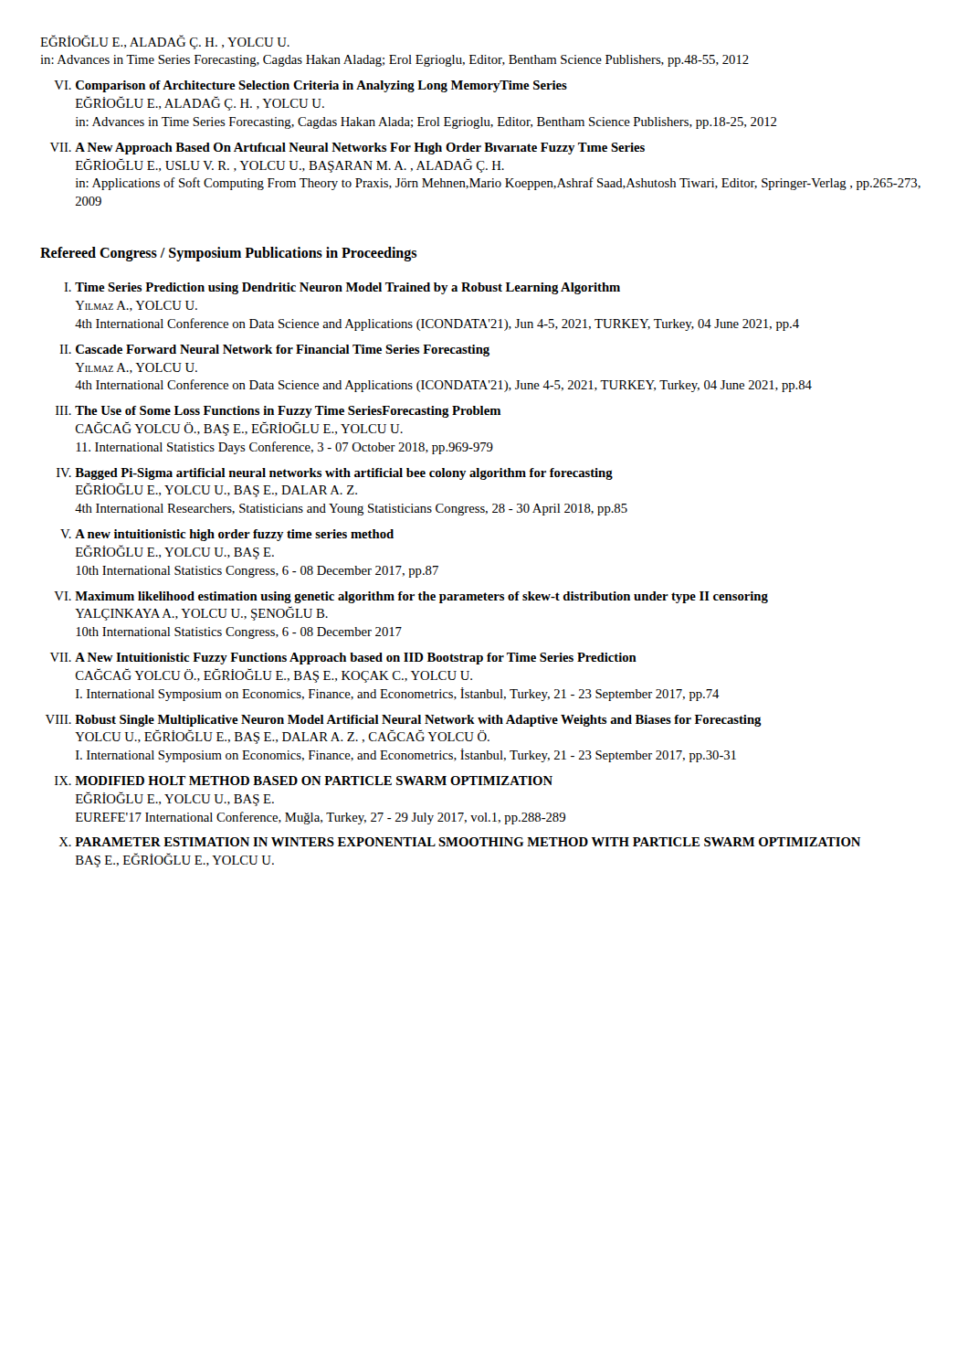EĞRİOĞLU E., ALADAĞ Ç. H. , YOLCU U.
in: Advances in Time Series Forecasting, Cagdas Hakan Aladag; Erol Egrioglu, Editor, Bentham Science Publishers, pp.48-55, 2012
Comparison of Architecture Selection Criteria in Analyzing Long MemoryTime Series
EĞRİOĞLU E., ALADAĞ Ç. H. , YOLCU U.
in: Advances in Time Series Forecasting, Cagdas Hakan Alada; Erol Egrioglu, Editor, Bentham Science Publishers, pp.18-25, 2012
A New Approach Based On Artıfıcıal Neural Networks For Hıgh Order Bıvarıate Fuzzy Tıme Series
EĞRİOĞLU E., USLU V. R. , YOLCU U., BAŞARAN M. A. , ALADAĞ Ç. H.
in: Applications of Soft Computing From Theory to Praxis, Jörn Mehnen,Mario Koeppen,Ashraf Saad,Ashutosh Tiwari, Editor, Springer-Verlag , pp.265-273, 2009
Refereed Congress / Symposium Publications in Proceedings
Time Series Prediction using Dendritic Neuron Model Trained by a Robust Learning Algorithm
Yılmaz A., YOLCU U.
4th International Conference on Data Science and Applications (ICONDATA'21), Jun 4-5, 2021, TURKEY, Turkey, 04 June 2021, pp.4
Cascade Forward Neural Network for Financial Time Series Forecasting
Yılmaz A., YOLCU U.
4th International Conference on Data Science and Applications (ICONDATA'21), June 4-5, 2021, TURKEY, Turkey, 04 June 2021, pp.84
The Use of Some Loss Functions in Fuzzy Time SeriesForecasting Problem
CAĞCAĞ YOLCU Ö., BAŞ E., EĞRİOĞLU E., YOLCU U.
11. International Statistics Days Conference, 3 - 07 October 2018, pp.969-979
Bagged Pi-Sigma artificial neural networks with artificial bee colony algorithm for forecasting
EĞRİOĞLU E., YOLCU U., BAŞ E., DALAR A. Z.
4th International Researchers, Statisticians and Young Statisticians Congress, 28 - 30 April 2018, pp.85
A new intuitionistic high order fuzzy time series method
EĞRİOĞLU E., YOLCU U., BAŞ E.
10th International Statistics Congress, 6 - 08 December 2017, pp.87
Maximum likelihood estimation using genetic algorithm for the parameters of skew-t distribution under type II censoring
YALÇINKAYA A., YOLCU U., ŞENOĞLU B.
10th International Statistics Congress, 6 - 08 December 2017
A New Intuitionistic Fuzzy Functions Approach based on IID Bootstrap for Time Series Prediction
CAĞCAĞ YOLCU Ö., EĞRİOĞLU E., BAŞ E., KOÇAK C., YOLCU U.
I. International Symposium on Economics, Finance, and Econometrics, İstanbul, Turkey, 21 - 23 September 2017, pp.74
Robust Single Multiplicative Neuron Model Artificial Neural Network with Adaptive Weights and Biases for Forecasting
YOLCU U., EĞRİOĞLU E., BAŞ E., DALAR A. Z. , CAĞCAĞ YOLCU Ö.
I. International Symposium on Economics, Finance, and Econometrics, İstanbul, Turkey, 21 - 23 September 2017, pp.30-31
MODIFIED HOLT METHOD BASED ON PARTICLE SWARM OPTIMIZATION
EĞRİOĞLU E., YOLCU U., BAŞ E.
EUREFE'17 International Conference, Muğla, Turkey, 27 - 29 July 2017, vol.1, pp.288-289
PARAMETER ESTIMATION IN WINTERS EXPONENTIAL SMOOTHING METHOD WITH PARTICLE SWARM OPTIMIZATION
BAŞ E., EĞRİOĞLU E., YOLCU U.